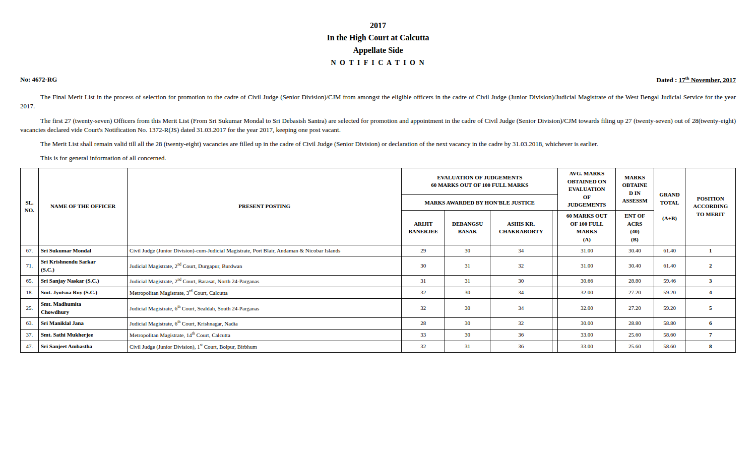2017
In the High Court at Calcutta
Appellate Side
N O T I F I C A T I O N
No: 4672-RG
Dated : 17th November, 2017
The Final Merit List in the process of selection for promotion to the cadre of Civil Judge (Senior Division)/CJM from amongst the eligible officers in the cadre of Civil Judge (Junior Division)/Judicial Magistrate of the West Bengal Judicial Service for the year 2017.
The first 27 (twenty-seven) Officers from this Merit List (From Sri Sukumar Mondal to Sri Debasish Santra) are selected for promotion and appointment in the cadre of Civil Judge (Senior Division)/CJM towards filing up 27 (twenty-seven) out of 28(twenty-eight) vacancies declared vide Court's Notification No. 1372-R(JS) dated 31.03.2017 for the year 2017, keeping one post vacant.
The Merit List shall remain valid till all the 28 (twenty-eight) vacancies are filled up in the cadre of Civil Judge (Senior Division) or declaration of the next vacancy in the cadre by 31.03.2018, whichever is earlier.
This is for general information of all concerned.
| SL. NO. | NAME OF THE OFFICER | PRESENT POSTING | EVALUATION OF JUDGEMENTS 60 MARKS OUT OF 100 FULL MARKS | AVG. MARKS OBTAINED ON EVALUATION OF JUDGEMENTS | MARKS OBTAINE D IN ASSESSM | GRAND TOTAL (A+B) | POSITION ACCORDING TO MERIT |
| --- | --- | --- | --- | --- | --- | --- | --- |
| MARKS AWARDED BY HON'BLE JUSTICE |
| ARIJIT BANERJEE | DEBANGSU BASAK | ASHIS KR. CHAKRABORTY | | 60 MARKS OUT OF 100 FULL MARKS (A) | ENT OF ACRS (40) (B) |
| 67. | Sri Sukumar Mondal | Civil Judge (Junior Division)-cum-Judicial Magistrate, Port Blair, Andaman & Nicobar Islands | 29 | 30 | 34 | | 31.00 | 30.40 | 61.40 | 1 |
| 71. | Sri Krishnendu Sarkar (S.C.) | Judicial Magistrate, 2 nd Court, Durgapur, Burdwan | 30 | 31 | 32 | | 31.00 | 30.40 | 61.40 | 2 |
| 65. | Sri Sanjay Naskar (S.C.) | Judicial Magistrate, 2 nd Court, Barasat, North 24-Parganas | 31 | 31 | 30 | | 30.66 | 28.80 | 59.46 | 3 |
| 18. | Smt. Jyotsna Roy (S.C.) | Metropolitan Magistrate, 3 rd Court, Calcutta | 32 | 30 | 34 | | 32.00 | 27.20 | 59.20 | 4 |
| 25. | Smt. Madhumita Chowdhury | Judicial Magistrate, 6 th Court, Sealdah, South 24-Parganas | 32 | 30 | 34 | | 32.00 | 27.20 | 59.20 | 5 |
| 63. | Sri Maniklal Jana | Judicial Magistrate, 6 th Court, Krishnagar, Nadia | 28 | 30 | 32 | | 30.00 | 28.80 | 58.80 | 6 |
| 37. | Smt. Sathi Mukherjee | Metropolitan Magistrate, 14 th Court, Calcutta | 33 | 30 | 36 | | 33.00 | 25.60 | 58.60 | 7 |
| 47. | Sri Sanjeet Ambastha | Civil Judge (Junior Division), 1 st Court, Bolpur, Birbhum | 32 | 31 | 36 | | 33.00 | 25.60 | 58.60 | 8 |